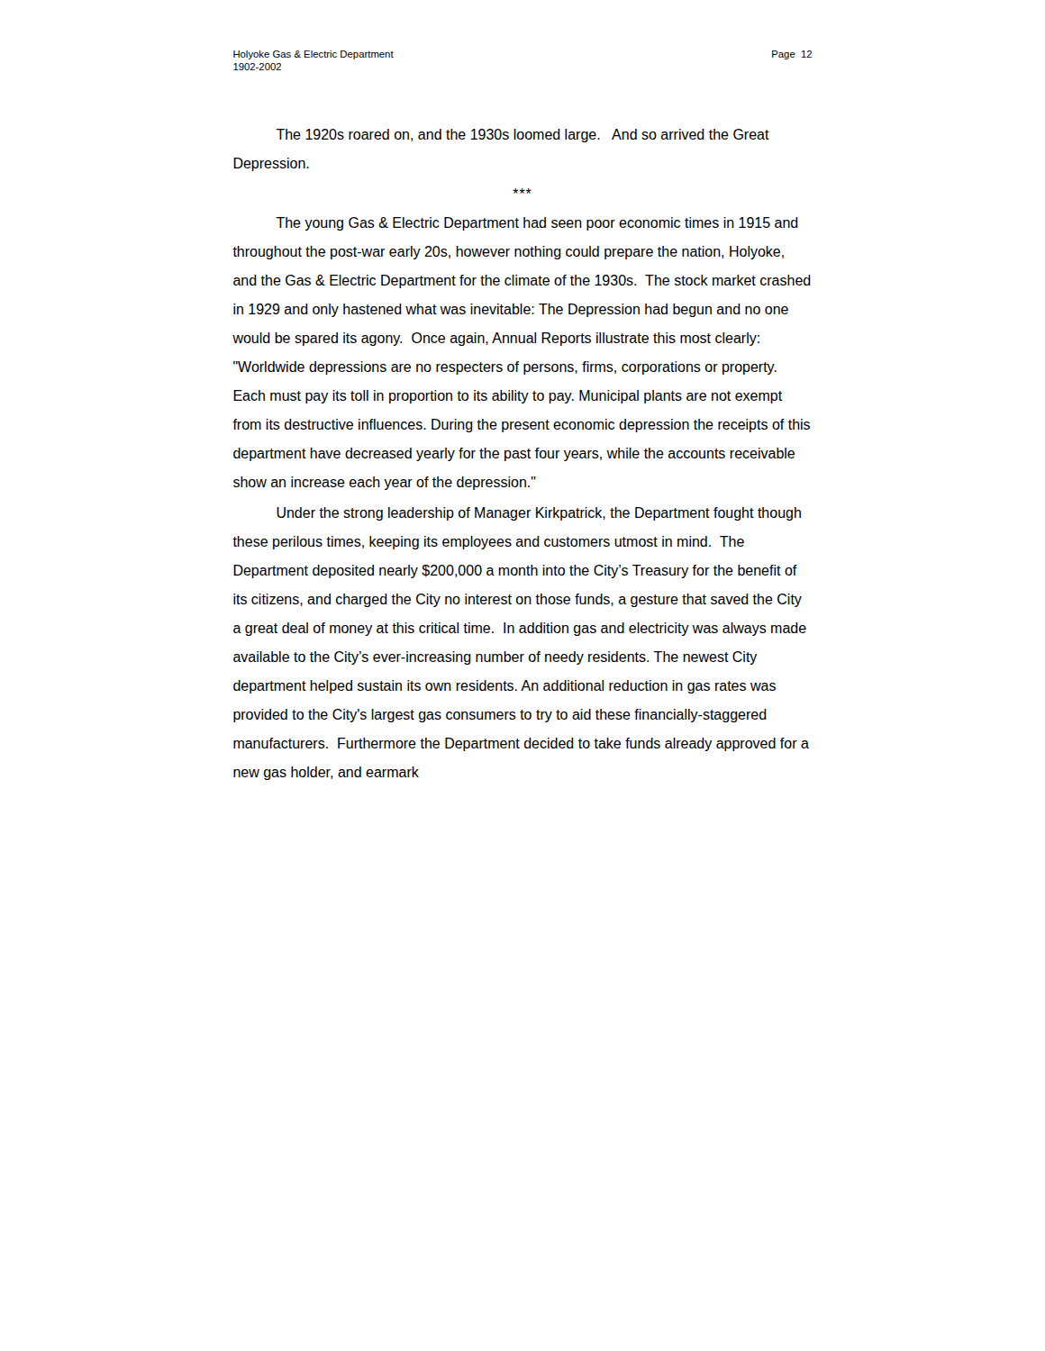Holyoke Gas & Electric Department
1902-2002
Page 12
The 1920s roared on, and the 1930s loomed large. And so arrived the Great Depression.
***
The young Gas & Electric Department had seen poor economic times in 1915 and throughout the post-war early 20s, however nothing could prepare the nation, Holyoke, and the Gas & Electric Department for the climate of the 1930s. The stock market crashed in 1929 and only hastened what was inevitable: The Depression had begun and no one would be spared its agony. Once again, Annual Reports illustrate this most clearly: "Worldwide depressions are no respecters of persons, firms, corporations or property. Each must pay its toll in proportion to its ability to pay. Municipal plants are not exempt from its destructive influences. During the present economic depression the receipts of this department have decreased yearly for the past four years, while the accounts receivable show an increase each year of the depression."
Under the strong leadership of Manager Kirkpatrick, the Department fought though these perilous times, keeping its employees and customers utmost in mind. The Department deposited nearly $200,000 a month into the City’s Treasury for the benefit of its citizens, and charged the City no interest on those funds, a gesture that saved the City a great deal of money at this critical time. In addition gas and electricity was always made available to the City’s ever-increasing number of needy residents. The newest City department helped sustain its own residents. An additional reduction in gas rates was provided to the City's largest gas consumers to try to aid these financially-staggered manufacturers. Furthermore the Department decided to take funds already approved for a new gas holder, and earmark